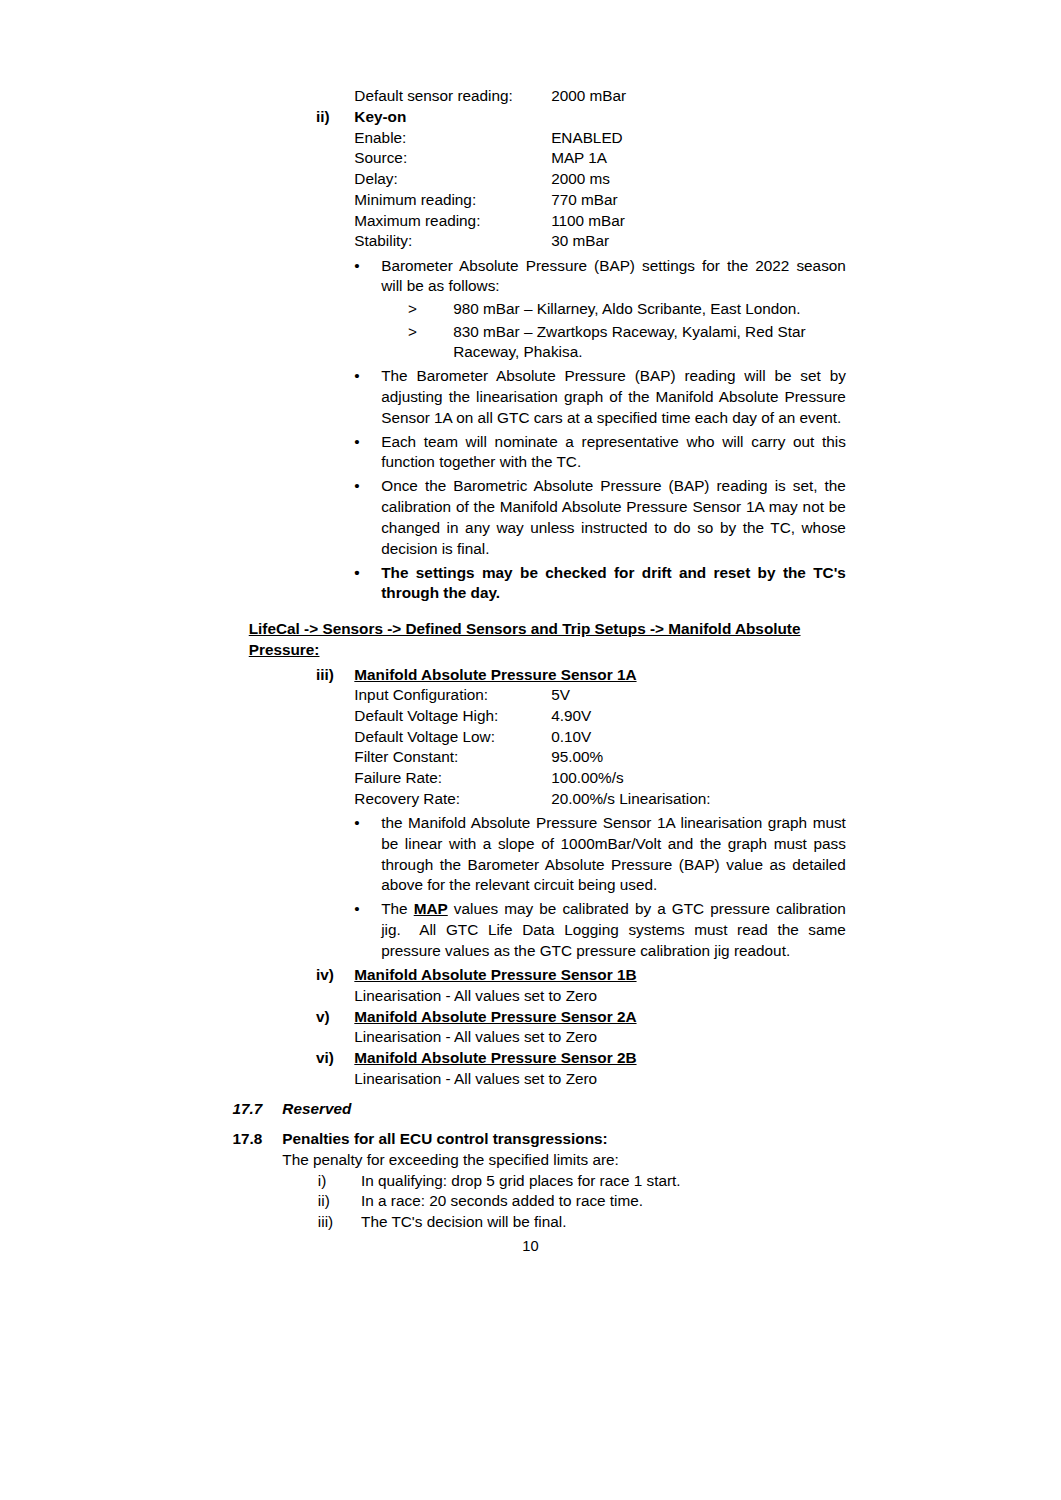Default sensor reading:
2000 mBar
ii)
Key-on
Enable:
ENABLED
Source:
MAP 1A
Delay:
2000 ms
Minimum reading:
770 mBar
Maximum reading:
1100 mBar
Stability:
30 mBar
Barometer Absolute Pressure (BAP) settings for the 2022 season will be as follows:
980 mBar – Killarney, Aldo Scribante, East London.
830 mBar – Zwartkops Raceway, Kyalami, Red Star Raceway, Phakisa.
The Barometer Absolute Pressure (BAP) reading will be set by adjusting the linearisation graph of the Manifold Absolute Pressure Sensor 1A on all GTC cars at a specified time each day of an event.
Each team will nominate a representative who will carry out this function together with the TC.
Once the Barometric Absolute Pressure (BAP) reading is set, the calibration of the Manifold Absolute Pressure Sensor 1A may not be changed in any way unless instructed to do so by the TC, whose decision is final.
The settings may be checked for drift and reset by the TC's through the day.
LifeCal -> Sensors -> Defined Sensors and Trip Setups -> Manifold Absolute Pressure:
iii)
Manifold Absolute Pressure Sensor 1A
Input Configuration:
5V
Default Voltage High:
4.90V
Default Voltage Low:
0.10V
Filter Constant:
95.00%
Failure Rate:
100.00%/s
Recovery Rate:
20.00%/s Linearisation:
the Manifold Absolute Pressure Sensor 1A linearisation graph must be linear with a slope of 1000mBar/Volt and the graph must pass through the Barometer Absolute Pressure (BAP) value as detailed above for the relevant circuit being used.
The MAP values may be calibrated by a GTC pressure calibration jig. All GTC Life Data Logging systems must read the same pressure values as the GTC pressure calibration jig readout.
iv)
Manifold Absolute Pressure Sensor 1B
Linearisation - All values set to Zero
v)
Manifold Absolute Pressure Sensor 2A
Linearisation - All values set to Zero
vi)
Manifold Absolute Pressure Sensor 2B
Linearisation - All values set to Zero
17.7
Reserved
17.8
Penalties for all ECU control transgressions:
The penalty for exceeding the specified limits are:
i)
In qualifying: drop 5 grid places for race 1 start.
ii)
In a race: 20 seconds added to race time.
iii)
The TC's decision will be final.
10